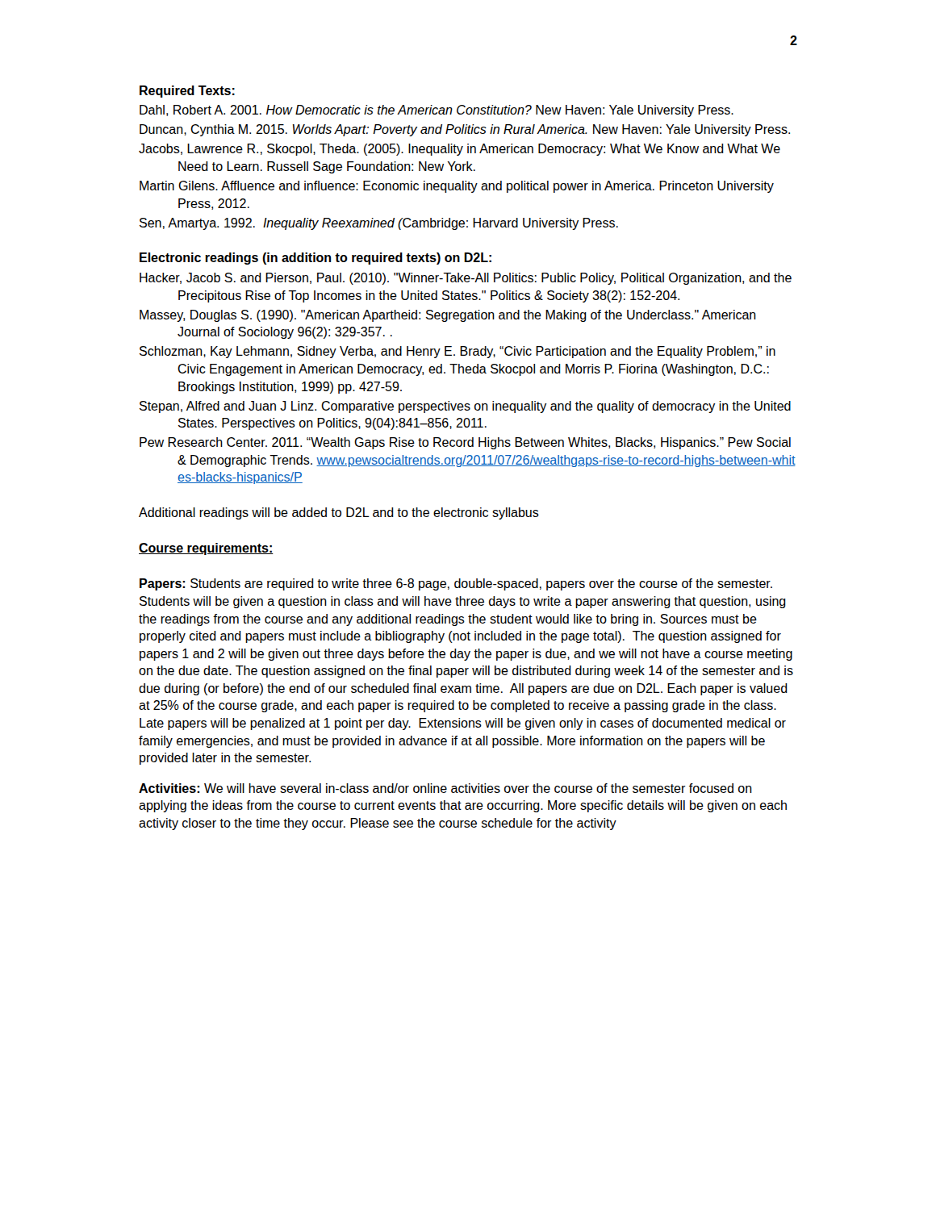2
Required Texts:
Dahl, Robert A. 2001. How Democratic is the American Constitution? New Haven: Yale University Press.
Duncan, Cynthia M. 2015. Worlds Apart: Poverty and Politics in Rural America. New Haven: Yale University Press.
Jacobs, Lawrence R., Skocpol, Theda. (2005). Inequality in American Democracy: What We Know and What We Need to Learn. Russell Sage Foundation: New York.
Martin Gilens. Affluence and influence: Economic inequality and political power in America. Princeton University Press, 2012.
Sen, Amartya. 1992. Inequality Reexamined (Cambridge: Harvard University Press.
Electronic readings (in addition to required texts) on D2L:
Hacker, Jacob S. and Pierson, Paul. (2010). "Winner-Take-All Politics: Public Policy, Political Organization, and the Precipitous Rise of Top Incomes in the United States." Politics & Society 38(2): 152-204.
Massey, Douglas S. (1990). "American Apartheid: Segregation and the Making of the Underclass." American Journal of Sociology 96(2): 329-357. .
Schlozman, Kay Lehmann, Sidney Verba, and Henry E. Brady, “Civic Participation and the Equality Problem,” in Civic Engagement in American Democracy, ed. Theda Skocpol and Morris P. Fiorina (Washington, D.C.: Brookings Institution, 1999) pp. 427-59.
Stepan, Alfred and Juan J Linz. Comparative perspectives on inequality and the quality of democracy in the United States. Perspectives on Politics, 9(04):841–856, 2011.
Pew Research Center. 2011. “Wealth Gaps Rise to Record Highs Between Whites, Blacks, Hispanics.” Pew Social & Demographic Trends. www.pewsocialtrends.org/2011/07/26/wealthgaps-rise-to-record-highs-between-whites-blacks-hispanics/P
Additional readings will be added to D2L and to the electronic syllabus
Course requirements:
Papers: Students are required to write three 6-8 page, double-spaced, papers over the course of the semester. Students will be given a question in class and will have three days to write a paper answering that question, using the readings from the course and any additional readings the student would like to bring in. Sources must be properly cited and papers must include a bibliography (not included in the page total). The question assigned for papers 1 and 2 will be given out three days before the day the paper is due, and we will not have a course meeting on the due date. The question assigned on the final paper will be distributed during week 14 of the semester and is due during (or before) the end of our scheduled final exam time. All papers are due on D2L. Each paper is valued at 25% of the course grade, and each paper is required to be completed to receive a passing grade in the class. Late papers will be penalized at 1 point per day. Extensions will be given only in cases of documented medical or family emergencies, and must be provided in advance if at all possible. More information on the papers will be provided later in the semester.
Activities: We will have several in-class and/or online activities over the course of the semester focused on applying the ideas from the course to current events that are occurring. More specific details will be given on each activity closer to the time they occur. Please see the course schedule for the activity